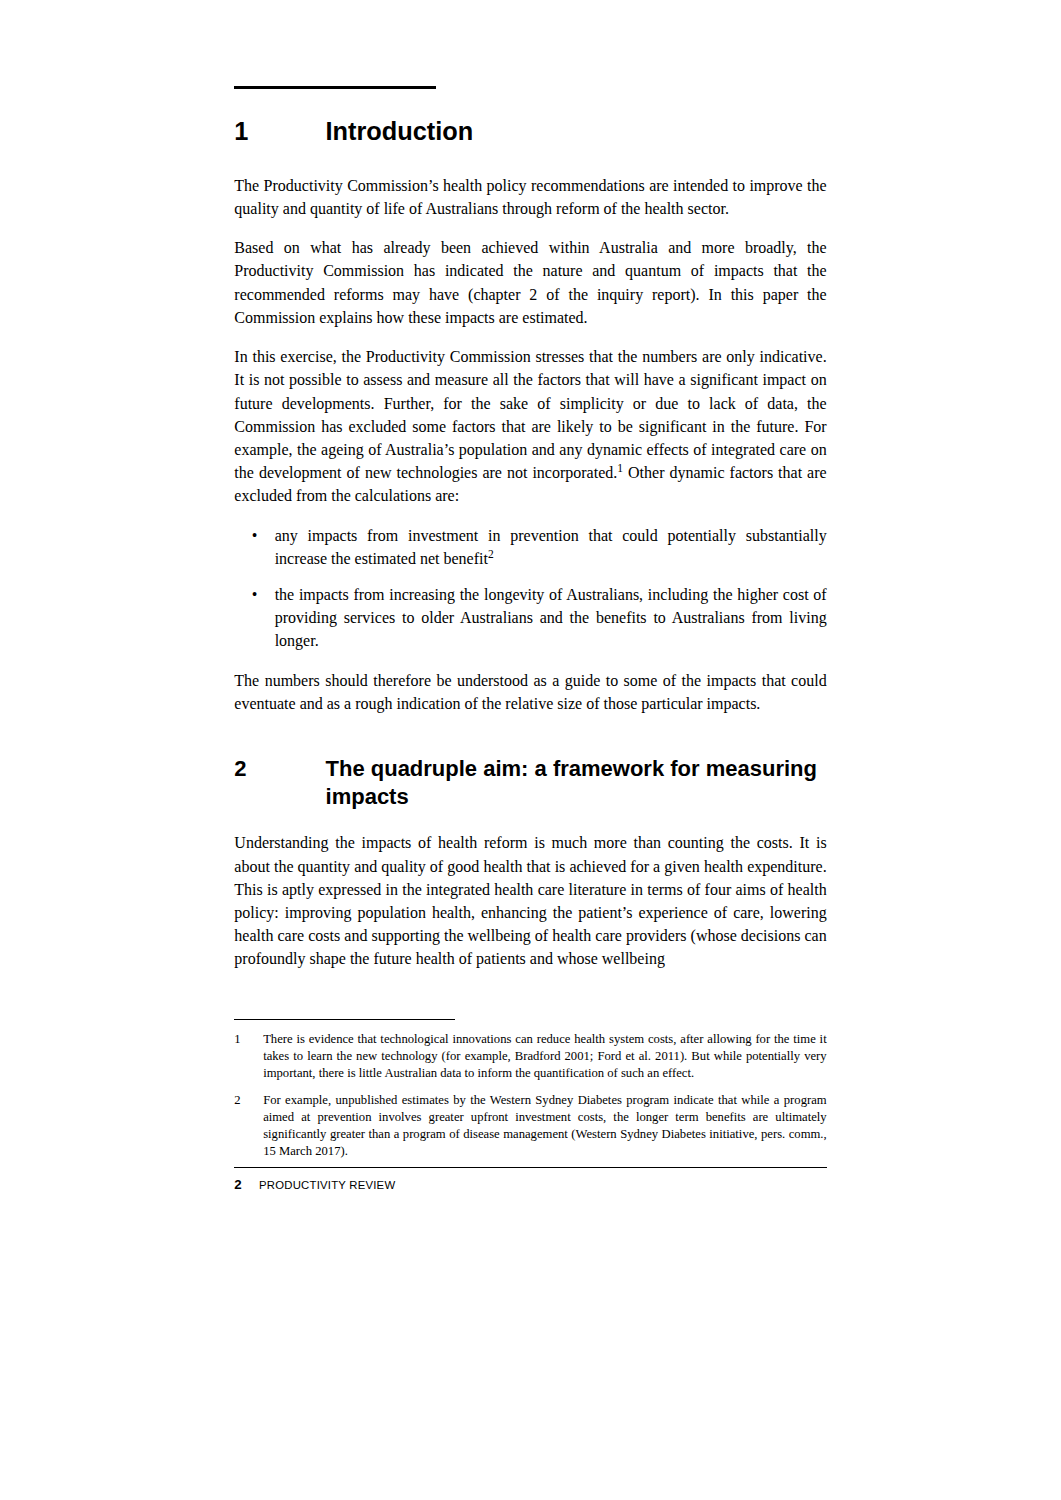1 Introduction
The Productivity Commission’s health policy recommendations are intended to improve the quality and quantity of life of Australians through reform of the health sector.
Based on what has already been achieved within Australia and more broadly, the Productivity Commission has indicated the nature and quantum of impacts that the recommended reforms may have (chapter 2 of the inquiry report). In this paper the Commission explains how these impacts are estimated.
In this exercise, the Productivity Commission stresses that the numbers are only indicative. It is not possible to assess and measure all the factors that will have a significant impact on future developments. Further, for the sake of simplicity or due to lack of data, the Commission has excluded some factors that are likely to be significant in the future. For example, the ageing of Australia’s population and any dynamic effects of integrated care on the development of new technologies are not incorporated.1 Other dynamic factors that are excluded from the calculations are:
any impacts from investment in prevention that could potentially substantially increase the estimated net benefit2
the impacts from increasing the longevity of Australians, including the higher cost of providing services to older Australians and the benefits to Australians from living longer.
The numbers should therefore be understood as a guide to some of the impacts that could eventuate and as a rough indication of the relative size of those particular impacts.
2 The quadruple aim: a framework for measuring impacts
Understanding the impacts of health reform is much more than counting the costs. It is about the quantity and quality of good health that is achieved for a given health expenditure. This is aptly expressed in the integrated health care literature in terms of four aims of health policy: improving population health, enhancing the patient’s experience of care, lowering health care costs and supporting the wellbeing of health care providers (whose decisions can profoundly shape the future health of patients and whose wellbeing
1
There is evidence that technological innovations can reduce health system costs, after allowing for the time it takes to learn the new technology (for example, Bradford 2001; Ford et al. 2011). But while potentially very important, there is little Australian data to inform the quantification of such an effect.
2
For example, unpublished estimates by the Western Sydney Diabetes program indicate that while a program aimed at prevention involves greater upfront investment costs, the longer term benefits are ultimately significantly greater than a program of disease management (Western Sydney Diabetes initiative, pers. comm., 15 March 2017).
2 PRODUCTIVITY REVIEW